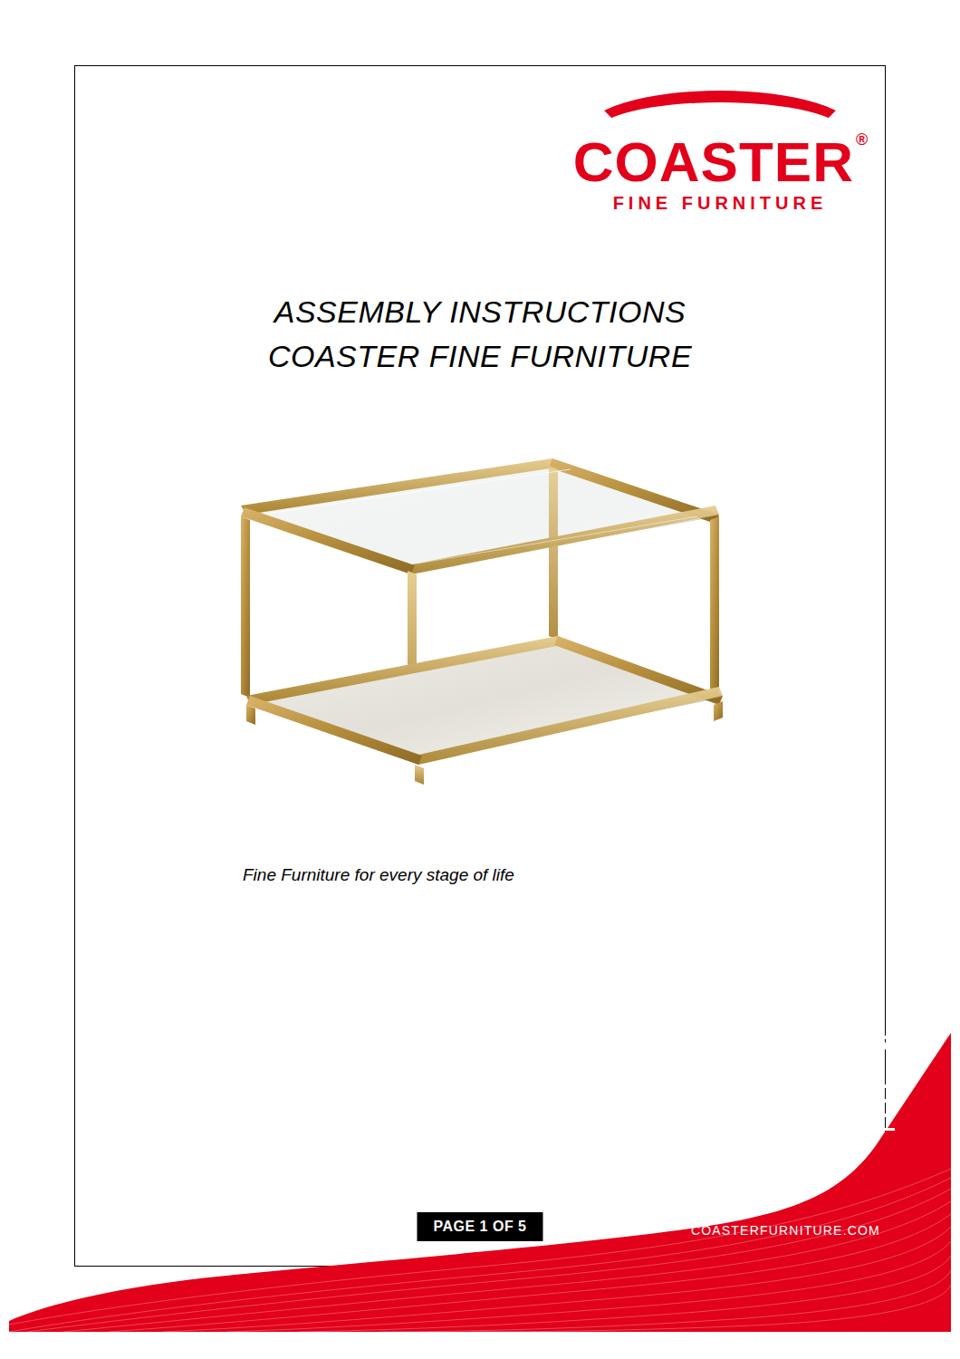COASTER®
FINE FURNITURE
ASSEMBLY INSTRUCTIONS
COASTER FINE FURNITURE
Fine Furniture for every stage of life
705237
END TABLE
REVISION 0 : 02/08/2018
REVISION 1 : 07/01/2020
PAGE 1 OF 5
COASTERFURNITURE.COM